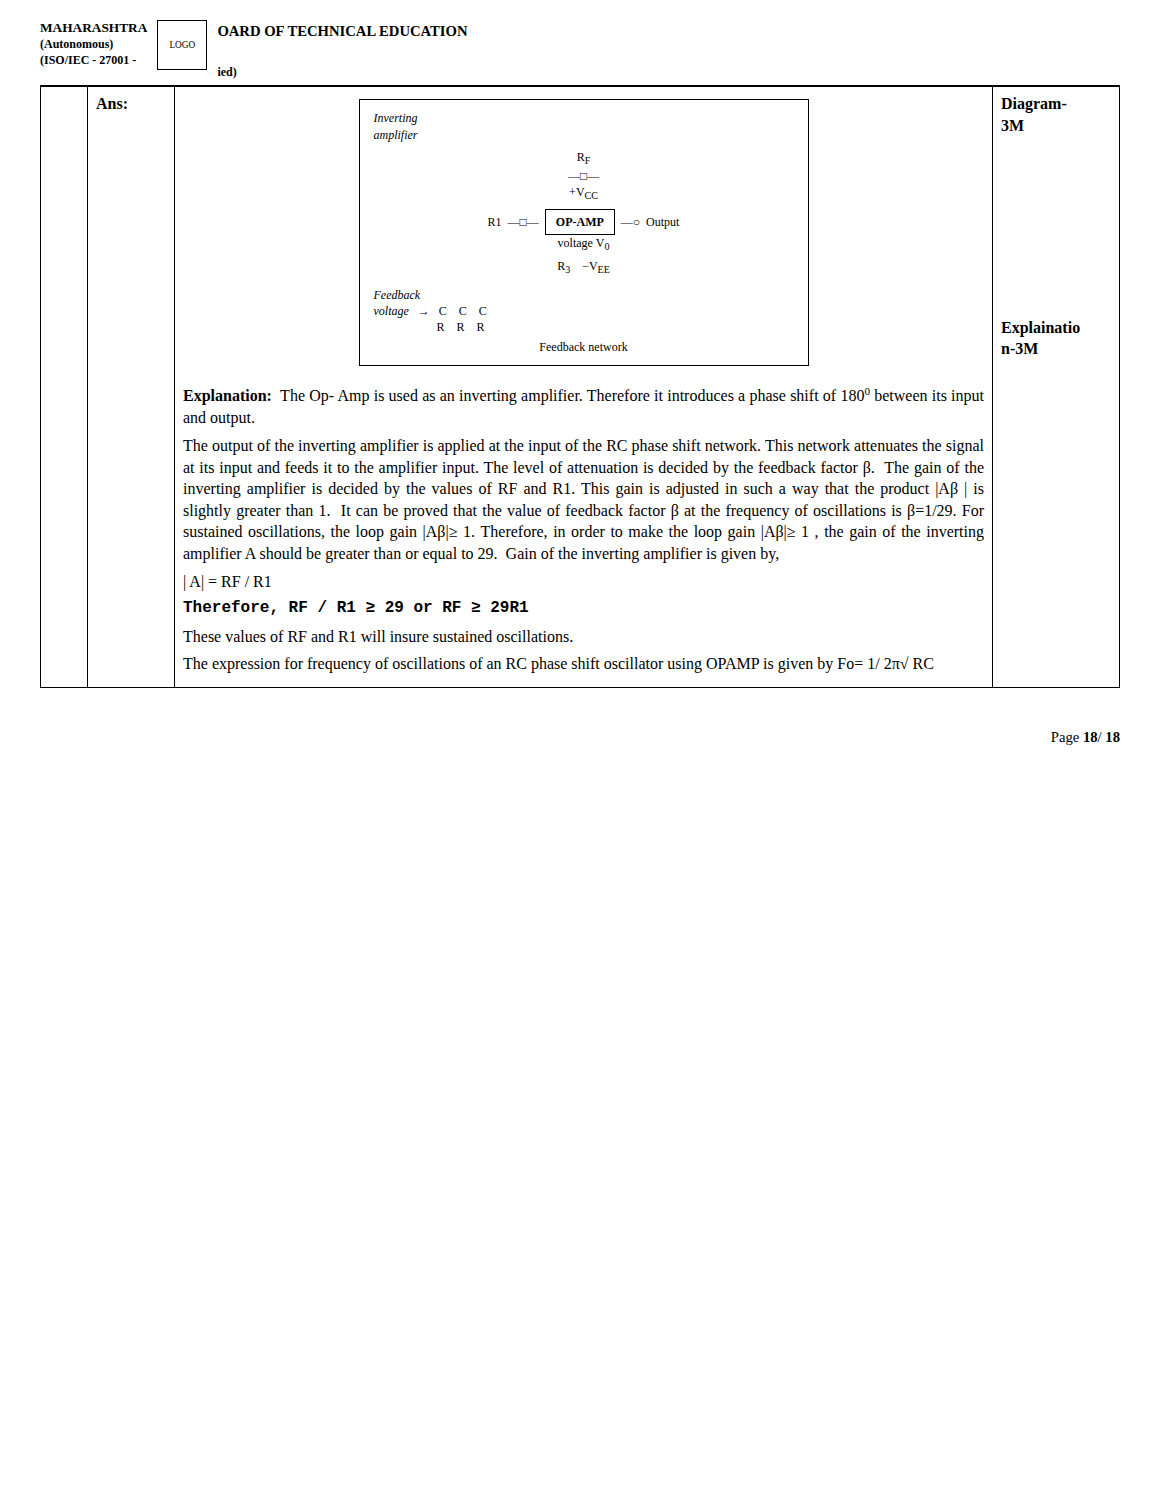MAHARASHTRA
(Autonomous)
(ISO/IEC - 27001 -
LOGO
OARD OF TECHNICAL EDUCATION
ied)
| | Ans: | Inverting amplifier R F —□— +V CC R1 —□— OP-AMP —○ Output voltage V 0 R 3 −V EE Feedback voltage → C C C R R R Feedback network Explanation: The Op- Amp is used as an inverting amplifier. Therefore it introduces a phase shift of 180 0 between its input and output. The output of the inverting amplifier is applied at the input of the RC phase shift network. This network attenuates the signal at its input and feeds it to the amplifier input. The level of attenuation is decided by the feedback factor β. The gain of the inverting amplifier is decided by the values of RF and R1. This gain is adjusted in such a way that the product /Aβ / is slightly greater than 1. It can be proved that the value of feedback factor β at the frequency of oscillations is β=1/29. For sustained oscillations, the loop gain /Aβ/≥ 1. Therefore, in order to make the loop gain /Aβ/≥ 1 , the gain of the inverting amplifier A should be greater than or equal to 29. Gain of the inverting amplifier is given by, / A/ = RF / R1 Therefore, RF / R1 ≥ 29 or RF ≥ 29R1 These values of RF and R1 will insure sustained oscillations. The expression for frequency of oscillations of an RC phase shift oscillator using OPAMP is given by Fo= 1/ 2π√ RC | Diagram- 3M Explainatio n-3M |
Page 18/ 18